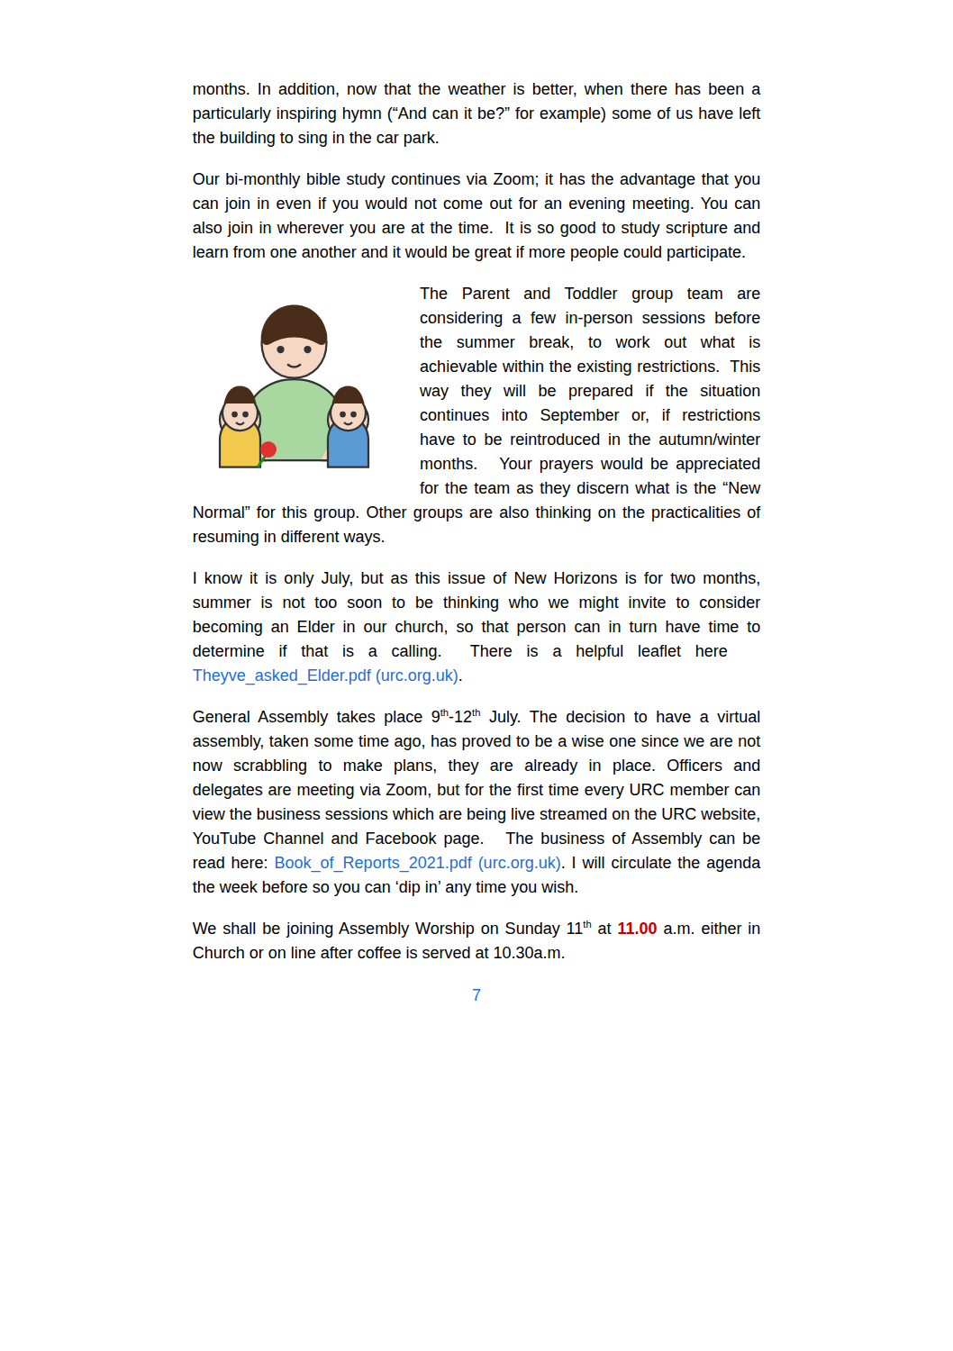months. In addition, now that the weather is better, when there has been a particularly inspiring hymn (“And can it be?” for example) some of us have left the building to sing in the car park.
Our bi-monthly bible study continues via Zoom; it has the advantage that you can join in even if you would not come out for an evening meeting. You can also join in wherever you are at the time. It is so good to study scripture and learn from one another and it would be great if more people could participate.
The Parent and Toddler group team are considering a few in-person sessions before the summer break, to work out what is achievable within the existing restrictions. This way they will be prepared if the situation continues into September or, if restrictions have to be reintroduced in the autumn/winter months. Your prayers would be appreciated for the team as they discern what is the “New Normal” for this group. Other groups are also thinking on the practicalities of resuming in different ways.
I know it is only July, but as this issue of New Horizons is for two months, summer is not too soon to be thinking who we might invite to consider becoming an Elder in our church, so that person can in turn have time to determine if that is a calling. There is a helpful leaflet here Theyve_asked_Elder.pdf (urc.org.uk).
General Assembly takes place 9th-12th July. The decision to have a virtual assembly, taken some time ago, has proved to be a wise one since we are not now scrabbling to make plans, they are already in place. Officers and delegates are meeting via Zoom, but for the first time every URC member can view the business sessions which are being live streamed on the URC website, YouTube Channel and Facebook page. The business of Assembly can be read here: Book_of_Reports_2021.pdf (urc.org.uk). I will circulate the agenda the week before so you can ‘dip in’ any time you wish.
We shall be joining Assembly Worship on Sunday 11th at 11.00 a.m. either in Church or on line after coffee is served at 10.30a.m.
7